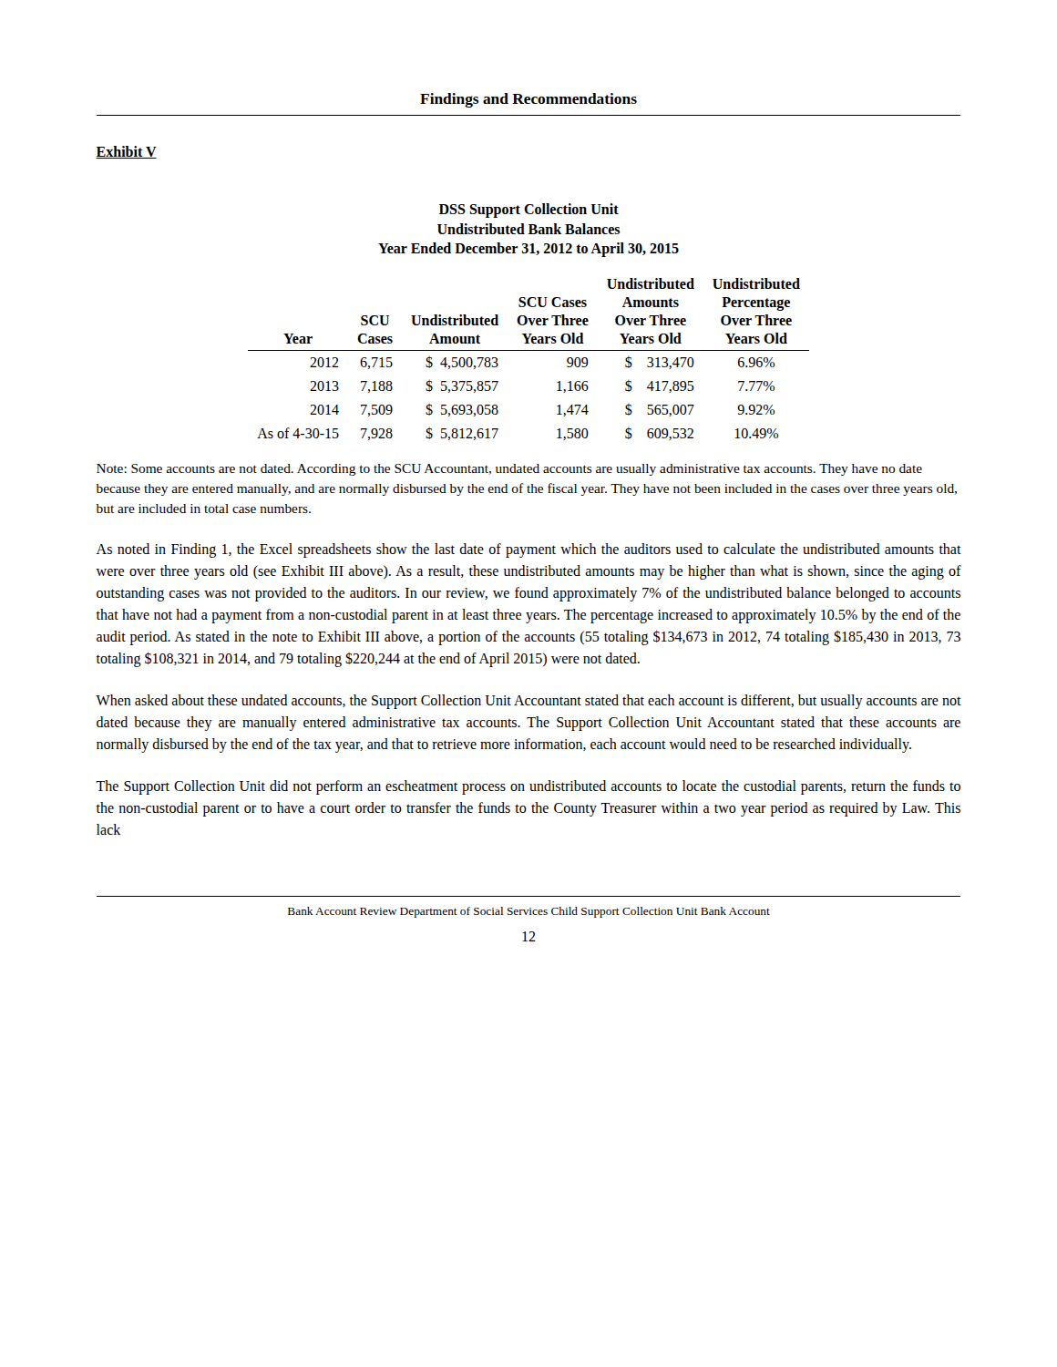Findings and Recommendations
Exhibit V
DSS Support Collection Unit
Undistributed Bank Balances
Year Ended December 31, 2012 to April 30, 2015
| | | | | Undistributed | Undistributed |
| --- | --- | --- | --- | --- | --- |
| | | | SCU Cases | Amounts | Percentage |
| | SCU | Undistributed | Over Three | Over Three | Over Three |
| Year | Cases | Amount | Years Old | Years Old | Years Old |
| 2012 | 6,715 | $ 4,500,783 | 909 | $ 313,470 | 6.96% |
| 2013 | 7,188 | $ 5,375,857 | 1,166 | $ 417,895 | 7.77% |
| 2014 | 7,509 | $ 5,693,058 | 1,474 | $ 565,007 | 9.92% |
| As of 4-30-15 | 7,928 | $ 5,812,617 | 1,580 | $ 609,532 | 10.49% |
Note: Some accounts are not dated. According to the SCU Accountant, undated accounts are usually administrative tax accounts. They have no date because they are entered manually, and are normally disbursed by the end of the fiscal year. They have not been included in the cases over three years old, but are included in total case numbers.
As noted in Finding 1, the Excel spreadsheets show the last date of payment which the auditors used to calculate the undistributed amounts that were over three years old (see Exhibit III above). As a result, these undistributed amounts may be higher than what is shown, since the aging of outstanding cases was not provided to the auditors. In our review, we found approximately 7% of the undistributed balance belonged to accounts that have not had a payment from a non-custodial parent in at least three years. The percentage increased to approximately 10.5% by the end of the audit period. As stated in the note to Exhibit III above, a portion of the accounts (55 totaling $134,673 in 2012, 74 totaling $185,430 in 2013, 73 totaling $108,321 in 2014, and 79 totaling $220,244 at the end of April 2015) were not dated.
When asked about these undated accounts, the Support Collection Unit Accountant stated that each account is different, but usually accounts are not dated because they are manually entered administrative tax accounts. The Support Collection Unit Accountant stated that these accounts are normally disbursed by the end of the tax year, and that to retrieve more information, each account would need to be researched individually.
The Support Collection Unit did not perform an escheatment process on undistributed accounts to locate the custodial parents, return the funds to the non-custodial parent or to have a court order to transfer the funds to the County Treasurer within a two year period as required by Law. This lack
Bank Account Review Department of Social Services Child Support Collection Unit Bank Account
12